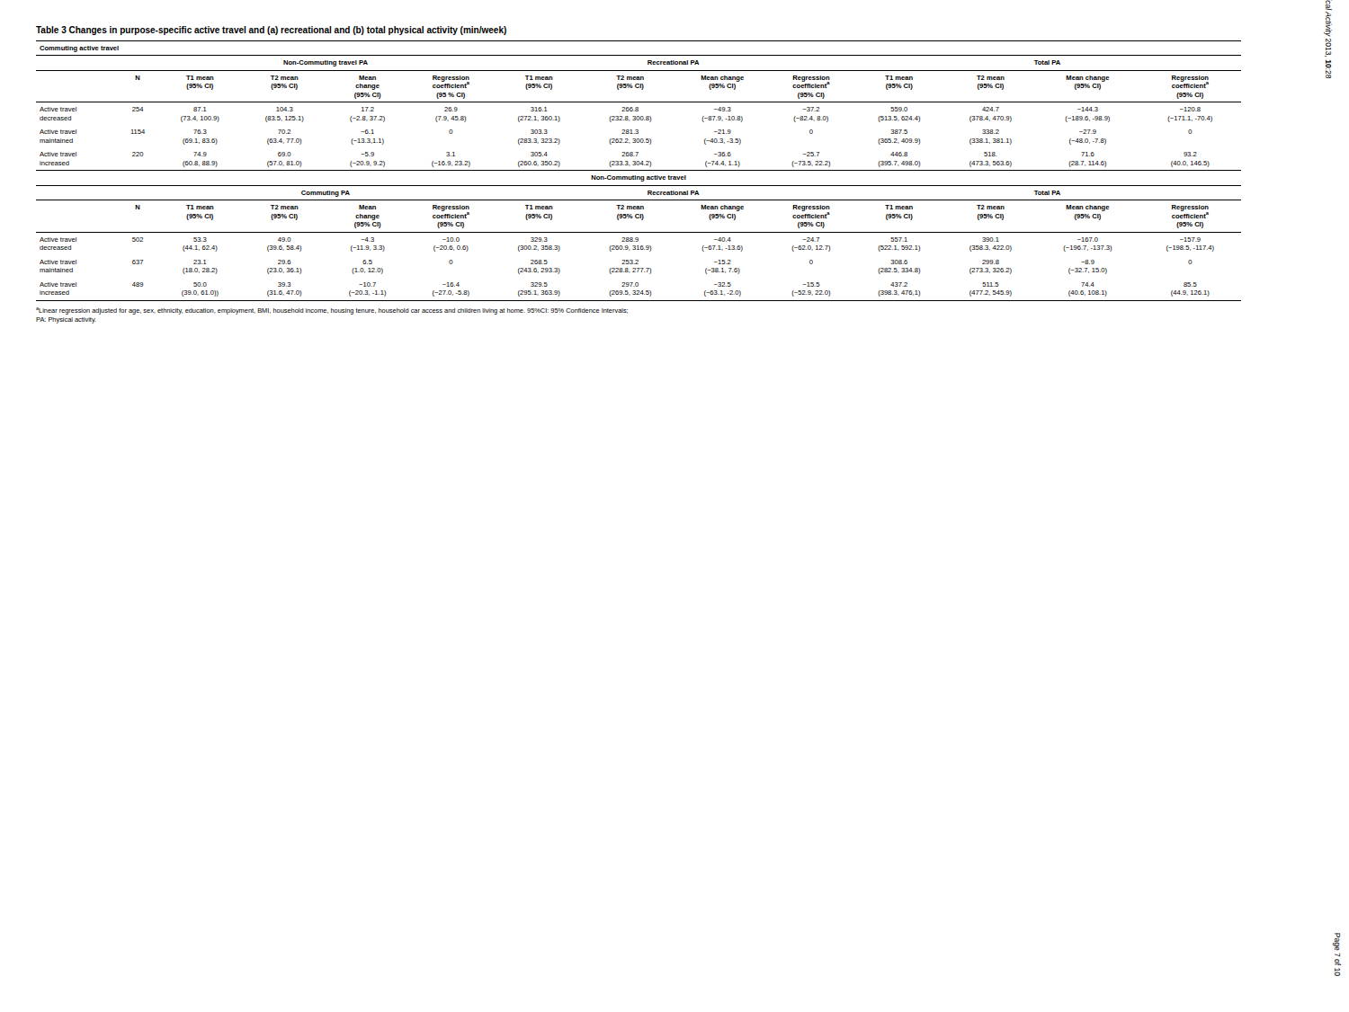Sahlqvist et al. International Journal of Behavioral Nutrition and Physical Activity 2013, 10:28
http://www.ijbnpa.org/content/10/1/28
Page 7 of 10
Table 3 Changes in purpose-specific active travel and (a) recreational and (b) total physical activity (min/week)
| Commuting active travel |
| --- |
| | | Non-Commuting travel PA | Recreational PA | Total PA |
| | N | T1 mean (95% CI) | T2 mean (95% CI) | Mean change (95% CI) | Regression coefficient a (95 % CI) | T1 mean (95% CI) | T2 mean (95% CI) | Mean change (95% CI) | Regression coefficient a (95% CI) | T1 mean (95% CI) | T2 mean (95% CI) | Mean change (95% CI) | Regression coefficient a (95% CI) |
| Active travel decreased | 254 | 87.1 (73.4, 100.9) | 104.3 (83.5, 125.1) | 17.2 (−2.8, 37.2) | 26.9 (7.9, 45.8) | 316.1 (272.1, 360.1) | 266.8 (232.8, 300.8) | −49.3 (−87.9, -10.8) | −37.2 (−82.4, 8.0) | 559.0 (513.5, 624.4) | 424.7 (378.4, 470.9) | −144.3 (−189.6, -98.9) | −120.8 (−171.1, -70.4) |
| Active travel maintained | 1154 | 76.3 (69.1, 83.6) | 70.2 (63.4, 77.0) | −6.1 (−13.3,1.1) | 0 | 303.3 (283.3, 323.2) | 281.3 (262.2, 300.5) | −21.9 (−40.3, -3.5) | 0 | 387.5 (365.2, 409.9) | 338.2 (338.1, 381.1) | −27.9 (−48.0, -7.8) | 0 |
| Active travel increased | 220 | 74.9 (60.8, 88.9) | 69.0 (57.0, 81.0) | −5.9 (−20.9, 9.2) | 3.1 (−16.9, 23.2) | 305.4 (260.6, 350.2) | 268.7 (233.3, 304.2) | −36.6 (−74.4, 1.1) | −25.7 (−73.5, 22.2) | 446.8 (395.7, 498.0) | 518. (473.3, 563.6) | 71.6 (28.7, 114.6) | 93.2 (40.0, 146.5) |
| Non-Commuting active travel |
| | | Commuting PA | Recreational PA | Total PA |
| | N | T1 mean (95% CI) | T2 mean (95% CI) | Mean change (95% CI) | Regression coefficient a (95% CI) | T1 mean (95% CI) | T2 mean (95% CI) | Mean change (95% CI) | Regression coefficient a (95% CI) | T1 mean (95% CI) | T2 mean (95% CI) | Mean change (95% CI) | Regression coefficient a (95% CI) |
| Active travel decreased | 502 | 53.3 (44.1, 62.4) | 49.0 (39.6, 58.4) | −4.3 (−11.9, 3.3) | −10.0 (−20.6, 0.6) | 329.3 (300.2, 358.3) | 288.9 (260.9, 316.9) | −40.4 (−67.1, -13.6) | −24.7 (−62.0, 12.7) | 557.1 (522.1, 592.1) | 390.1 (358.3, 422.0) | −167.0 (−196.7, -137.3) | −157.9 (−198.5, -117.4) |
| Active travel maintained | 637 | 23.1 (18.0, 28.2) | 29.6 (23.0, 36.1) | 6.5 (1.0, 12.0) | 0 | 268.5 (243.6, 293.3) | 253.2 (228.8, 277.7) | −15.2 (−38.1, 7.6) | 0 | 308.6 (282.5, 334.8) | 299.8 (273.3, 326.2) | −8.9 (−32.7, 15.0) | 0 |
| Active travel increased | 489 | 50.0 (39.0, 61.0)) | 39.3 (31.6, 47.0) | −10.7 (−20.3, -1.1) | −16.4 (−27.0, -5.8) | 329.5 (295.1, 363.9) | 297.0 (269.5, 324.5) | −32.5 (−63.1, -2.0) | −15.5 (−52.9, 22.0) | 437.2 (398.3, 476,1) | 511.5 (477.2, 545.9) | 74.4 (40.6, 108.1) | 85.5 (44.9, 126.1) |
aLinear regression adjusted for age, sex, ethnicity, education, employment, BMI, household income, housing tenure, household car access and children living at home. 95%CI: 95% Confidence Intervals;
PA: Physical activity.